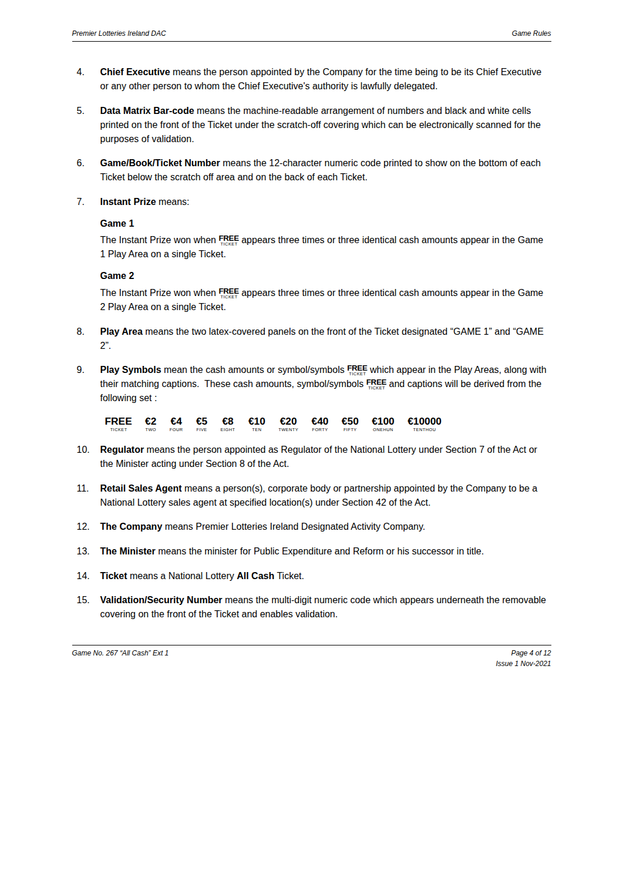Premier Lotteries Ireland DAC Game Rules
Chief Executive means the person appointed by the Company for the time being to be its Chief Executive or any other person to whom the Chief Executive's authority is lawfully delegated.
Data Matrix Bar-code means the machine-readable arrangement of numbers and black and white cells printed on the front of the Ticket under the scratch-off covering which can be electronically scanned for the purposes of validation.
Game/Book/Ticket Number means the 12-character numeric code printed to show on the bottom of each Ticket below the scratch off area and on the back of each Ticket.
Instant Prize means:
Game 1
The Instant Prize won when FREE TICKET appears three times or three identical cash amounts appear in the Game 1 Play Area on a single Ticket.
Game 2
The Instant Prize won when FREE TICKET appears three times or three identical cash amounts appear in the Game 2 Play Area on a single Ticket.
Play Area means the two latex-covered panels on the front of the Ticket designated “GAME 1” and “GAME 2”.
Play Symbols mean the cash amounts or symbol/symbols FREE TICKET which appear in the Play Areas, along with their matching captions. These cash amounts, symbol/symbols FREE TICKET and captions will be derived from the following set :
FREE TICKET €2 TWO €4 FOUR €5 FIVE €8 EIGHT €10 TEN €20 TWENTY €40 FORTY €50 FIFTY €100 ONEHUN €10000 TENTHOU
Regulator means the person appointed as Regulator of the National Lottery under Section 7 of the Act or the Minister acting under Section 8 of the Act.
Retail Sales Agent means a person(s), corporate body or partnership appointed by the Company to be a National Lottery sales agent at specified location(s) under Section 42 of the Act.
The Company means Premier Lotteries Ireland Designated Activity Company.
The Minister means the minister for Public Expenditure and Reform or his successor in title.
Ticket means a National Lottery All Cash Ticket.
Validation/Security Number means the multi-digit numeric code which appears underneath the removable covering on the front of the Ticket and enables validation.
Game No. 267 “All Cash” Ext 1 Page 4 of 12
Issue 1 Nov-2021